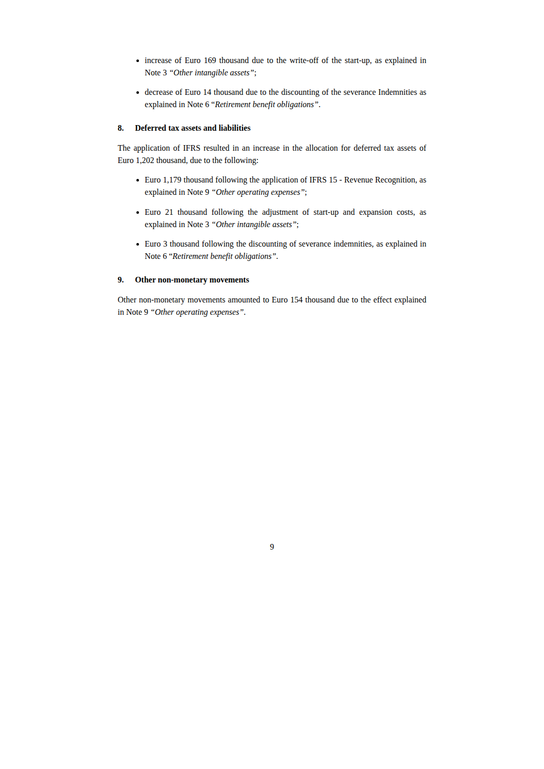increase of Euro 169 thousand due to the write-off of the start-up, as explained in Note 3 “Other intangible assets”;
decrease of Euro 14 thousand due to the discounting of the severance Indemnities as explained in Note 6 “Retirement benefit obligations”.
8. Deferred tax assets and liabilities
The application of IFRS resulted in an increase in the allocation for deferred tax assets of Euro 1,202 thousand, due to the following:
Euro 1,179 thousand following the application of IFRS 15 - Revenue Recognition, as explained in Note 9 “Other operating expenses”;
Euro 21 thousand following the adjustment of start-up and expansion costs, as explained in Note 3 “Other intangible assets”;
Euro 3 thousand following the discounting of severance indemnities, as explained in Note 6 “Retirement benefit obligations”.
9. Other non-monetary movements
Other non-monetary movements amounted to Euro 154 thousand due to the effect explained in Note 9 “Other operating expenses”.
9